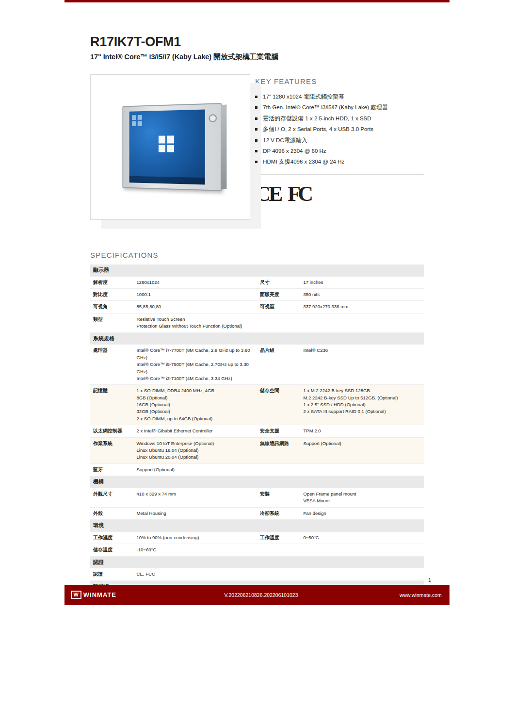R17IK7T-OFM1
17" Intel® Core™ i3/i5/i7 (Kaby Lake) 開放式架構工業電腦
KEY FEATURES
17" 1280 x1024 電阻式觸控螢幕
7th Gen. Intel® Core™ i3/i5/i7 (Kaby Lake) 處理器
靈活的存儲設備 1 x 2.5-inch HDD, 1 x SSD
多個I / O, 2 x Serial Ports, 4 x USB 3.0 Ports
12 V DC電源輸入
DP 4096 x 2304 @ 60 Hz
HDMI 支援4096 x 2304 @ 24 Hz
CE FC
SPECIFICATIONS
| 顯示器 |
| 解析度 | 1280x1024 | 尺寸 | 17 inches |
| 對比度 | 1000:1 | 面版亮度 | 350 nits |
| 可視角 | 85,85,80,80 | 可視區 | 337.920x270.336 mm |
| 類型 | Resistive Touch Screen Protection Glass Without Touch Function (Optional) |
| 系統規格 |
| 處理器 | Intel® Core™ i7-7700T (8M Cache, 2.9 GHz up to 3.80 GHz) Intel® Core™ i5-7500T (6M Cache, 2.7GHz up to 3.30 GHz) Intel® Core™ i3-7100T (4M Cache, 3.34 GHz) | 晶片組 | Intel® C236 |
| 記憶體 | 1 x SO-DIMM, DDR4 2400 MHz, 4GB 8GB (Optional) 16GB (Optional) 32GB (Optional) 2 x SO-DIMM, up to 64GB (Optional) | 儲存空間 | 1 x M.2 2242 B-key SSD 128GB. M.2 2242 B-key SSD Up to 512GB. (Optional) 1 x 2.5" SSD / HDD (Optional) 2 x SATA III support RAID 0,1 (Optional) |
| 以太網控制器 | 2 x Intel® Gibabit Ethernet Controller | 安全支援 | TPM 2.0 |
| 作業系統 | Windows 10 IoT Enterprise (Optional) Linux Ubuntu 18.04 (Optional) Linux Ubuntu 20.04 (Optional) | 無線通訊網路 | Support (Optional) |
| 藍牙 | Support (Optional) |
| 機構 |
| 外觀尺寸 | 410 x 329 x 74 mm | 安裝 | Open Frame panel mount VESA Mount |
| 外殼 | Metal Housing | 冷卻系統 | Fan design |
| 環境 |
| 工作濕度 | 10% to 90% (non-condensing) | 工作溫度 | 0~50°C |
| 儲存溫度 | -10~60°C |
| 認證 |
| 認證 | CE, FCC |
| 訊號埠 |
| 電源輸入 | 1 x 12V DC, Din4 pin connector | USB埠 | 4 x USB3.2 Gen.1 (Type-A) |
1
WWINMATE
V.202206210826.202206101023
www.winmate.com